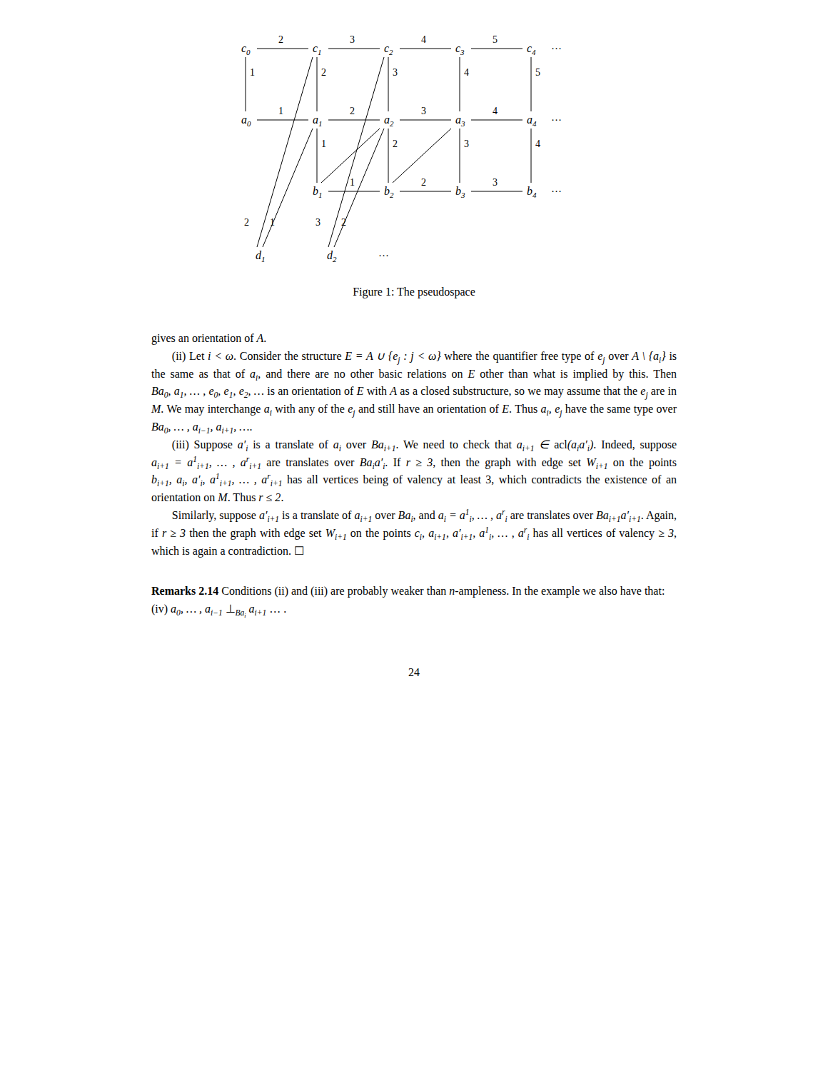c0 c1 c2 c3 c4 ··· 2 3 4 5 a0 a1 a2 a3 a4 ··· 1 2 3 4 1 2 3 4 5 b1 b2 b3 b4 ··· 1 2 3 1 2 3 4 d1 d2 ··· 2 1 3 2
Figure 1: The pseudospace
gives an orientation of A.
(ii) Let i < ω. Consider the structure E = A ∪ {ej : j < ω} where the quantifier free type of ej over A \ {ai} is the same as that of ai, and there are no other basic relations on E other than what is implied by this. Then Ba0, a1, … , e0, e1, e2, … is an orientation of E with A as a closed substructure, so we may assume that the ej are in M. We may interchange ai with any of the ej and still have an orientation of E. Thus ai, ej have the same type over Ba0, … , ai−1, ai+1, ….
(iii) Suppose a′i is a translate of ai over Bai+1. We need to check that ai+1 ∈ acl(aia′i). Indeed, suppose ai+1 = a1i+1, … , ari+1 are translates over Baia′i. If r ≥ 3, then the graph with edge set Wi+1 on the points bi+1, ai, a′i, a1i+1, … , ari+1 has all vertices being of valency at least 3, which contradicts the existence of an orientation on M. Thus r ≤ 2.
Similarly, suppose a′i+1 is a translate of ai+1 over Bai, and ai = a1i, … , ari are translates over Bai+1a′i+1. Again, if r ≥ 3 then the graph with edge set Wi+1 on the points ci, ai+1, a′i+1, a1i, … , ari has all vertices of valency ≥ 3, which is again a contradiction. ☐
Remarks 2.14 Conditions (ii) and (iii) are probably weaker than n-ampleness. In the example we also have that:
(iv) a0, … , ai−1 ⊥Bai ai+1 … .
24